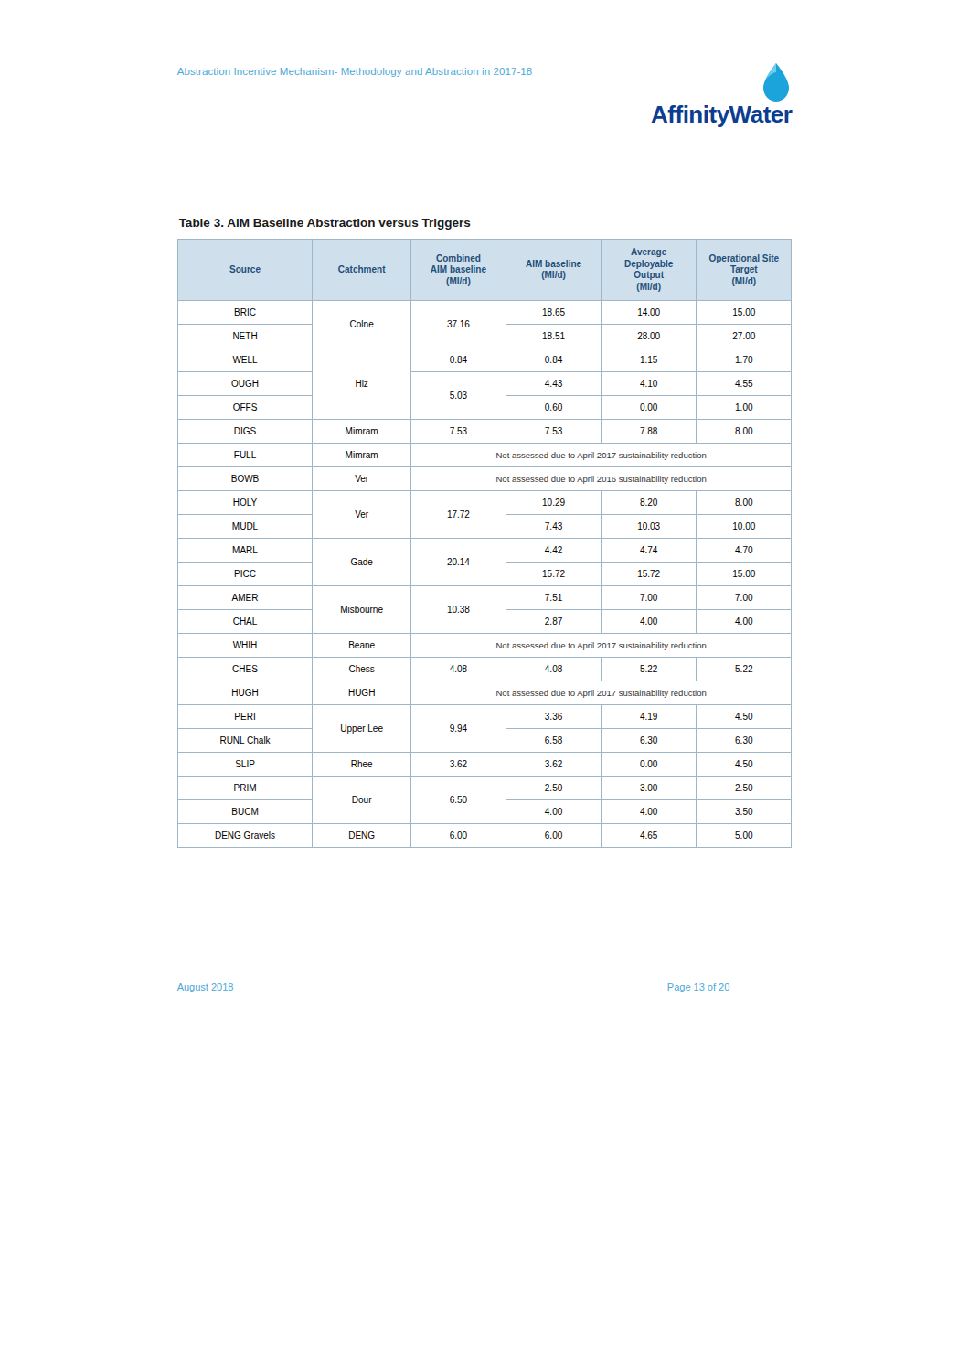Abstraction Incentive Mechanism- Methodology and Abstraction in 2017-18
Affinity Water
Table 3. AIM Baseline Abstraction versus Triggers
| Source | Catchment | Combined AIM baseline (Ml/d) | AIM baseline (Ml/d) | Average Deployable Output (Ml/d) | Operational Site Target (Ml/d) |
| --- | --- | --- | --- | --- | --- |
| BRIC | Colne | 37.16 | 18.65 | 14.00 | 15.00 |
| NETH | 18.51 | 28.00 | 27.00 |
| WELL | Hiz | 0.84 | 0.84 | 1.15 | 1.70 |
| OUGH | 5.03 | 4.43 | 4.10 | 4.55 |
| OFFS | 0.60 | 0.00 | 1.00 |
| DIGS | Mimram | 7.53 | 7.53 | 7.88 | 8.00 |
| FULL | Mimram | Not assessed due to April 2017 sustainability reduction |
| BOWB | Ver | Not assessed due to April 2016 sustainability reduction |
| HOLY | Ver | 17.72 | 10.29 | 8.20 | 8.00 |
| MUDL | 7.43 | 10.03 | 10.00 |
| MARL | Gade | 20.14 | 4.42 | 4.74 | 4.70 |
| PICC | 15.72 | 15.72 | 15.00 |
| AMER | Misbourne | 10.38 | 7.51 | 7.00 | 7.00 |
| CHAL | 2.87 | 4.00 | 4.00 |
| WHIH | Beane | Not assessed due to April 2017 sustainability reduction |
| CHES | Chess | 4.08 | 4.08 | 5.22 | 5.22 |
| HUGH | HUGH | Not assessed due to April 2017 sustainability reduction |
| PERI | Upper Lee | 9.94 | 3.36 | 4.19 | 4.50 |
| RUNL Chalk | 6.58 | 6.30 | 6.30 |
| SLIP | Rhee | 3.62 | 3.62 | 0.00 | 4.50 |
| PRIM | Dour | 6.50 | 2.50 | 3.00 | 2.50 |
| BUCM | 4.00 | 4.00 | 3.50 |
| DENG Gravels | DENG | 6.00 | 6.00 | 4.65 | 5.00 |
August 2018
Page 13 of 20